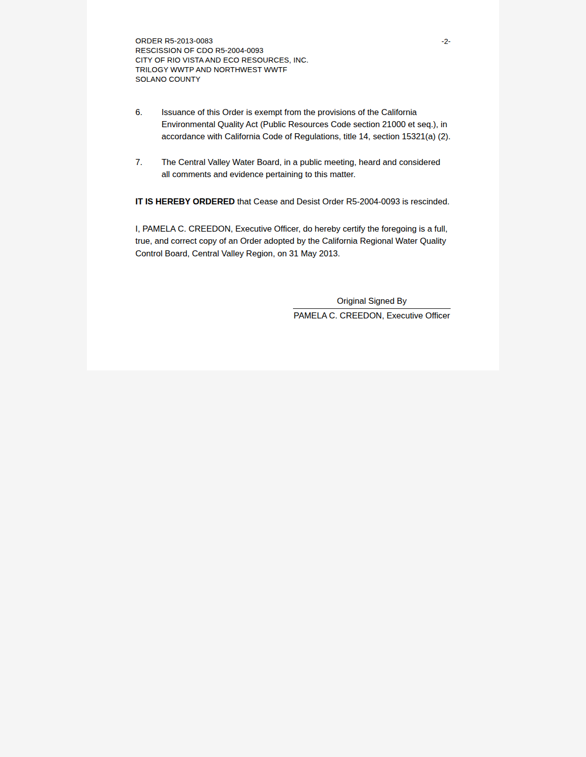Order R5-2013-0083
Rescission of CDO R5-2004-0093
City of Rio Vista and Eco Resources, Inc.
Trilogy WWTP and Northwest WWTF
Solano County
-2-
6. Issuance of this Order is exempt from the provisions of the California Environmental Quality Act (Public Resources Code section 21000 et seq.), in accordance with California Code of Regulations, title 14, section 15321(a) (2).
7. The Central Valley Water Board, in a public meeting, heard and considered all comments and evidence pertaining to this matter.
IT IS HEREBY ORDERED that Cease and Desist Order R5-2004-0093 is rescinded.
I, PAMELA C. CREEDON, Executive Officer, do hereby certify the foregoing is a full, true, and correct copy of an Order adopted by the California Regional Water Quality Control Board, Central Valley Region, on 31 May 2013.
Original Signed By
PAMELA C. CREEDON, Executive Officer